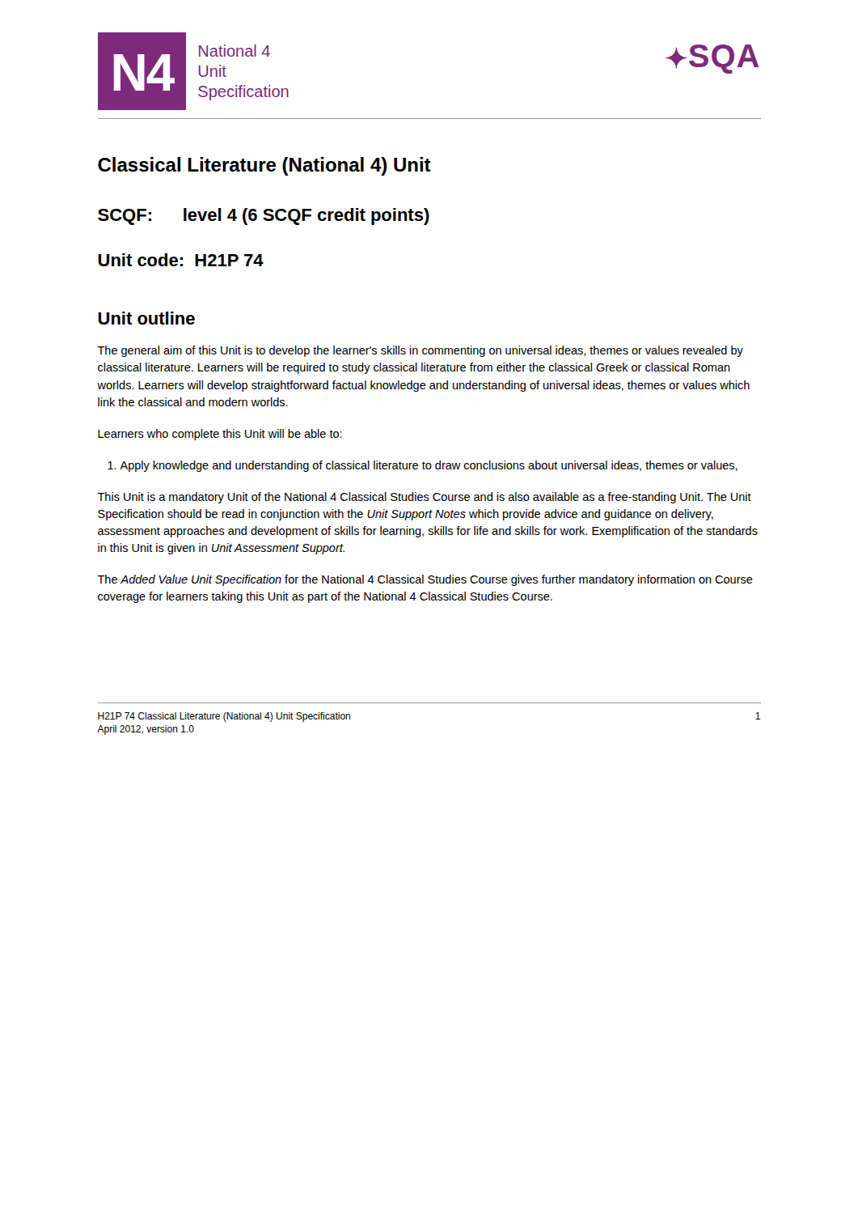N4
National 4
Unit
Specification
✦SQA
Classical Literature (National 4) Unit
SCQF: level 4 (6 SCQF credit points)
Unit code: H21P 74
Unit outline
The general aim of this Unit is to develop the learner's skills in commenting on universal ideas, themes or values revealed by classical literature. Learners will be required to study classical literature from either the classical Greek or classical Roman worlds. Learners will develop straightforward factual knowledge and understanding of universal ideas, themes or values which link the classical and modern worlds.
Learners who complete this Unit will be able to:
Apply knowledge and understanding of classical literature to draw conclusions about universal ideas, themes or values,
This Unit is a mandatory Unit of the National 4 Classical Studies Course and is also available as a free-standing Unit. The Unit Specification should be read in conjunction with the Unit Support Notes which provide advice and guidance on delivery, assessment approaches and development of skills for learning, skills for life and skills for work. Exemplification of the standards in this Unit is given in Unit Assessment Support.
The Added Value Unit Specification for the National 4 Classical Studies Course gives further mandatory information on Course coverage for learners taking this Unit as part of the National 4 Classical Studies Course.
H21P 74 Classical Literature (National 4) Unit Specification
April 2012, version 1.0
1